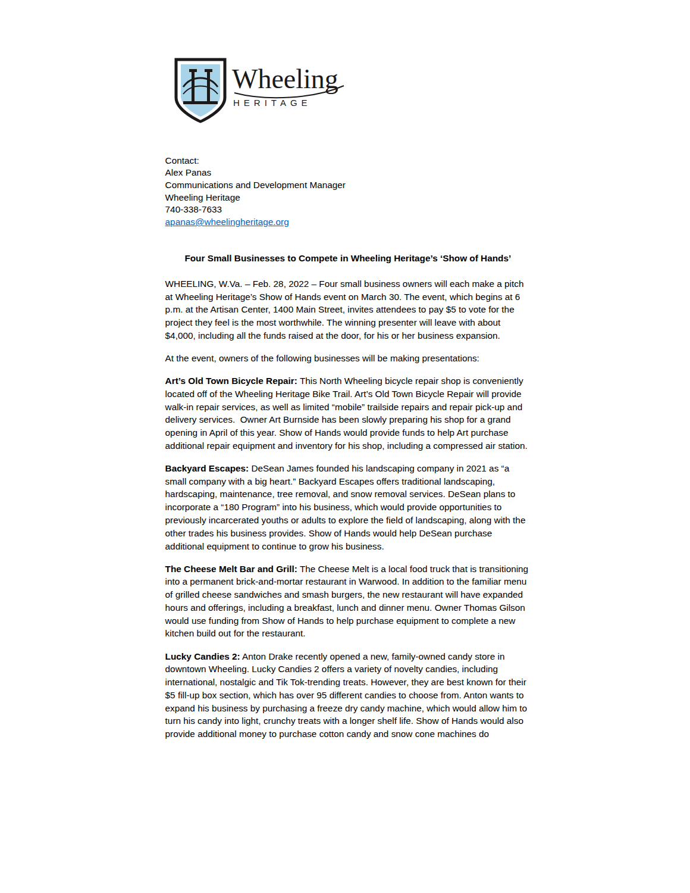Wheeling HERITAGE
Contact:
Alex Panas
Communications and Development Manager
Wheeling Heritage
740-338-7633
apanas@wheelingheritage.org
Four Small Businesses to Compete in Wheeling Heritage’s ‘Show of Hands’
WHEELING, W.Va. – Feb. 28, 2022 – Four small business owners will each make a pitch at Wheeling Heritage’s Show of Hands event on March 30. The event, which begins at 6 p.m. at the Artisan Center, 1400 Main Street, invites attendees to pay $5 to vote for the project they feel is the most worthwhile. The winning presenter will leave with about $4,000, including all the funds raised at the door, for his or her business expansion.
At the event, owners of the following businesses will be making presentations:
Art’s Old Town Bicycle Repair: This North Wheeling bicycle repair shop is conveniently located off of the Wheeling Heritage Bike Trail. Art’s Old Town Bicycle Repair will provide walk-in repair services, as well as limited “mobile” trailside repairs and repair pick-up and delivery services. Owner Art Burnside has been slowly preparing his shop for a grand opening in April of this year. Show of Hands would provide funds to help Art purchase additional repair equipment and inventory for his shop, including a compressed air station.
Backyard Escapes: DeSean James founded his landscaping company in 2021 as “a small company with a big heart.” Backyard Escapes offers traditional landscaping, hardscaping, maintenance, tree removal, and snow removal services. DeSean plans to incorporate a “180 Program” into his business, which would provide opportunities to previously incarcerated youths or adults to explore the field of landscaping, along with the other trades his business provides. Show of Hands would help DeSean purchase additional equipment to continue to grow his business.
The Cheese Melt Bar and Grill: The Cheese Melt is a local food truck that is transitioning into a permanent brick-and-mortar restaurant in Warwood. In addition to the familiar menu of grilled cheese sandwiches and smash burgers, the new restaurant will have expanded hours and offerings, including a breakfast, lunch and dinner menu. Owner Thomas Gilson would use funding from Show of Hands to help purchase equipment to complete a new kitchen build out for the restaurant.
Lucky Candies 2: Anton Drake recently opened a new, family-owned candy store in downtown Wheeling. Lucky Candies 2 offers a variety of novelty candies, including international, nostalgic and Tik Tok-trending treats. However, they are best known for their $5 fill-up box section, which has over 95 different candies to choose from. Anton wants to expand his business by purchasing a freeze dry candy machine, which would allow him to turn his candy into light, crunchy treats with a longer shelf life. Show of Hands would also provide additional money to purchase cotton candy and snow cone machines do